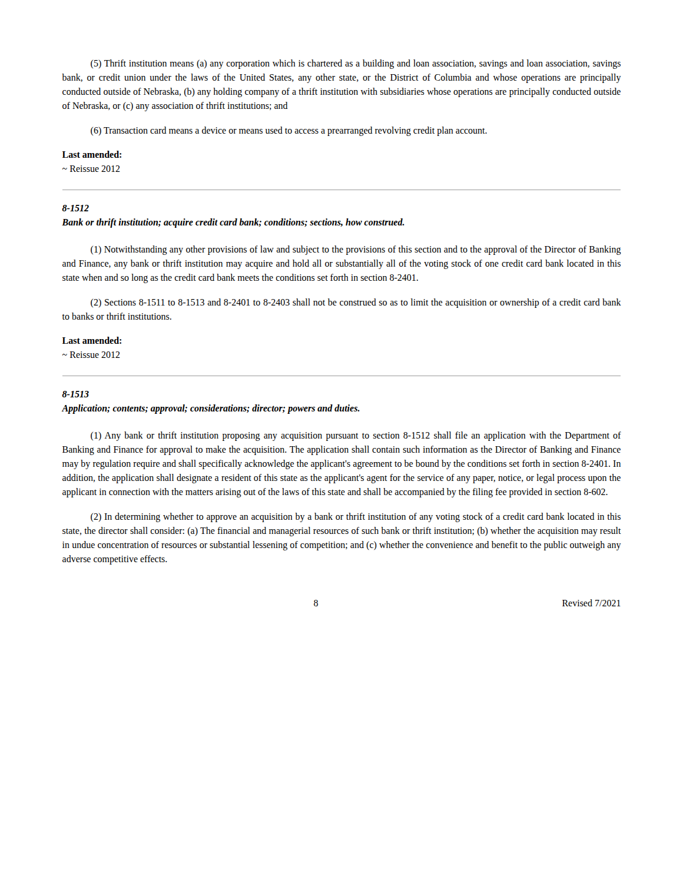(5) Thrift institution means (a) any corporation which is chartered as a building and loan association, savings and loan association, savings bank, or credit union under the laws of the United States, any other state, or the District of Columbia and whose operations are principally conducted outside of Nebraska, (b) any holding company of a thrift institution with subsidiaries whose operations are principally conducted outside of Nebraska, or (c) any association of thrift institutions; and
(6) Transaction card means a device or means used to access a prearranged revolving credit plan account.
Last amended:
~ Reissue 2012
8-1512
Bank or thrift institution; acquire credit card bank; conditions; sections, how construed.
(1) Notwithstanding any other provisions of law and subject to the provisions of this section and to the approval of the Director of Banking and Finance, any bank or thrift institution may acquire and hold all or substantially all of the voting stock of one credit card bank located in this state when and so long as the credit card bank meets the conditions set forth in section 8-2401.
(2) Sections 8-1511 to 8-1513 and 8-2401 to 8-2403 shall not be construed so as to limit the acquisition or ownership of a credit card bank to banks or thrift institutions.
Last amended:
~ Reissue 2012
8-1513
Application; contents; approval; considerations; director; powers and duties.
(1) Any bank or thrift institution proposing any acquisition pursuant to section 8-1512 shall file an application with the Department of Banking and Finance for approval to make the acquisition. The application shall contain such information as the Director of Banking and Finance may by regulation require and shall specifically acknowledge the applicant's agreement to be bound by the conditions set forth in section 8-2401. In addition, the application shall designate a resident of this state as the applicant's agent for the service of any paper, notice, or legal process upon the applicant in connection with the matters arising out of the laws of this state and shall be accompanied by the filing fee provided in section 8-602.
(2) In determining whether to approve an acquisition by a bank or thrift institution of any voting stock of a credit card bank located in this state, the director shall consider: (a) The financial and managerial resources of such bank or thrift institution; (b) whether the acquisition may result in undue concentration of resources or substantial lessening of competition; and (c) whether the convenience and benefit to the public outweigh any adverse competitive effects.
8 Revised 7/2021